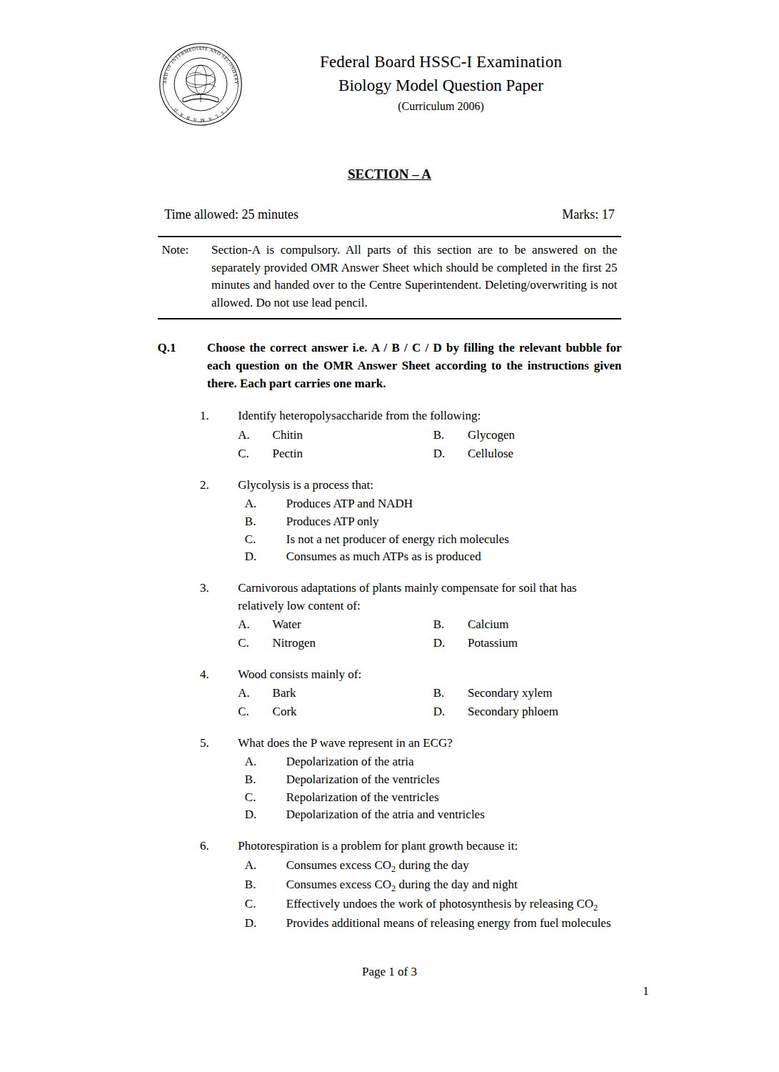FEDERAL BOARD OF INTERMEDIATE AND SECONDARY EDUCATION I S L A M A B A D
Federal Board HSSC-I Examination
Biology Model Question Paper
(Curriculum 2006)
SECTION – A
Time allowed: 25 minutes
Marks: 17
Note:
Section-A is compulsory. All parts of this section are to be answered on the separately provided OMR Answer Sheet which should be completed in the first 25 minutes and handed over to the Centre Superintendent. Deleting/overwriting is not allowed. Do not use lead pencil.
Q.1
Choose the correct answer i.e. A / B / C / D by filling the relevant bubble for each question on the OMR Answer Sheet according to the instructions given there. Each part carries one mark.
1.
Identify heteropolysaccharide from the following:
A. Chitin
B. Glycogen
C. Pectin
D. Cellulose
2.
Glycolysis is a process that:
A. Produces ATP and NADH
B. Produces ATP only
C. Is not a net producer of energy rich molecules
D. Consumes as much ATPs as is produced
3.
Carnivorous adaptations of plants mainly compensate for soil that has relatively low content of:
A. Water
B. Calcium
C. Nitrogen
D. Potassium
4.
Wood consists mainly of:
A. Bark
B. Secondary xylem
C. Cork
D. Secondary phloem
5.
What does the P wave represent in an ECG?
A. Depolarization of the atria
B. Depolarization of the ventricles
C. Repolarization of the ventricles
D. Depolarization of the atria and ventricles
6.
Photorespiration is a problem for plant growth because it:
A. Consumes excess CO2 during the day
B. Consumes excess CO2 during the day and night
C. Effectively undoes the work of photosynthesis by releasing CO2
D. Provides additional means of releasing energy from fuel molecules
Page 1 of 3
1